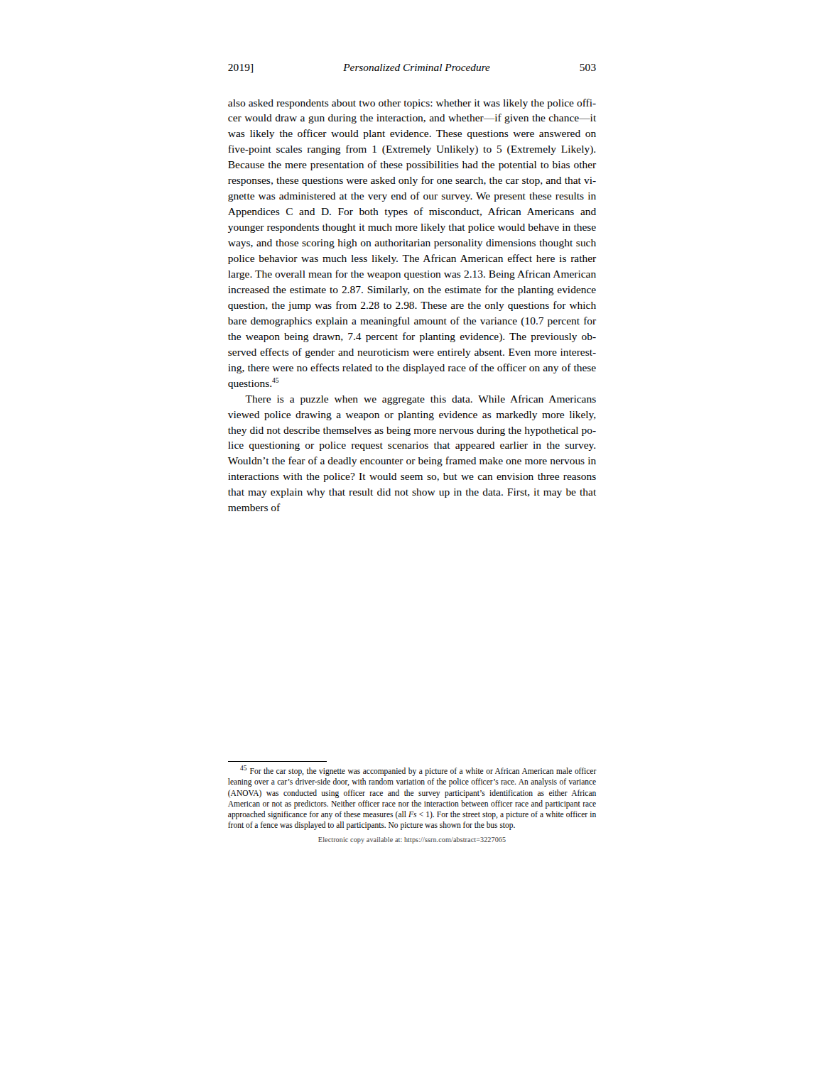2019] Personalized Criminal Procedure 503
also asked respondents about two other topics: whether it was likely the police officer would draw a gun during the interaction, and whether—if given the chance—it was likely the officer would plant evidence. These questions were answered on five-point scales ranging from 1 (Extremely Unlikely) to 5 (Extremely Likely). Because the mere presentation of these possibilities had the potential to bias other responses, these questions were asked only for one search, the car stop, and that vignette was administered at the very end of our survey. We present these results in Appendices C and D. For both types of misconduct, African Americans and younger respondents thought it much more likely that police would behave in these ways, and those scoring high on authoritarian personality dimensions thought such police behavior was much less likely. The African American effect here is rather large. The overall mean for the weapon question was 2.13. Being African American increased the estimate to 2.87. Similarly, on the estimate for the planting evidence question, the jump was from 2.28 to 2.98. These are the only questions for which bare demographics explain a meaningful amount of the variance (10.7 percent for the weapon being drawn, 7.4 percent for planting evidence). The previously observed effects of gender and neuroticism were entirely absent. Even more interesting, there were no effects related to the displayed race of the officer on any of these questions.45
There is a puzzle when we aggregate this data. While African Americans viewed police drawing a weapon or planting evidence as markedly more likely, they did not describe themselves as being more nervous during the hypothetical police questioning or police request scenarios that appeared earlier in the survey. Wouldn’t the fear of a deadly encounter or being framed make one more nervous in interactions with the police? It would seem so, but we can envision three reasons that may explain why that result did not show up in the data. First, it may be that members of
45 For the car stop, the vignette was accompanied by a picture of a white or African American male officer leaning over a car’s driver-side door, with random variation of the police officer’s race. An analysis of variance (ANOVA) was conducted using officer race and the survey participant’s identification as either African American or not as predictors. Neither officer race nor the interaction between officer race and participant race approached significance for any of these measures (all Fs < 1). For the street stop, a picture of a white officer in front of a fence was displayed to all participants. No picture was shown for the bus stop.
Electronic copy available at: https://ssrn.com/abstract=3227065